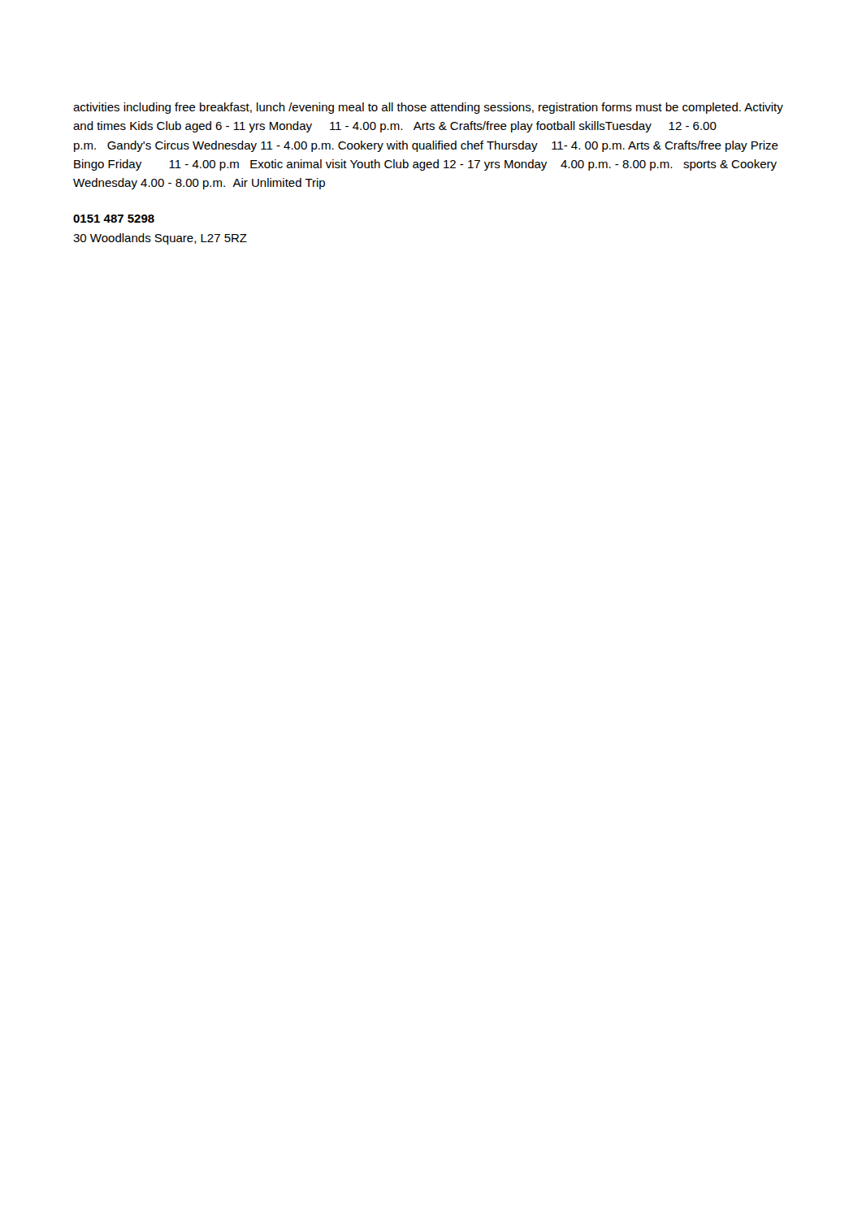activities including free breakfast, lunch /evening meal to all those attending sessions, registration forms must be completed. Activity and times Kids Club aged 6 - 11 yrs Monday 11 - 4.00 p.m. Arts & Crafts/free play football skillsTuesday 12 - 6.00 p.m. Gandy's Circus Wednesday 11 - 4.00 p.m. Cookery with qualified chef Thursday 11- 4. 00 p.m. Arts & Crafts/free play Prize Bingo Friday 11 - 4.00 p.m Exotic animal visit Youth Club aged 12 - 17 yrs Monday 4.00 p.m. - 8.00 p.m. sports & Cookery Wednesday 4.00 - 8.00 p.m. Air Unlimited Trip
0151 487 5298
30 Woodlands Square, L27 5RZ